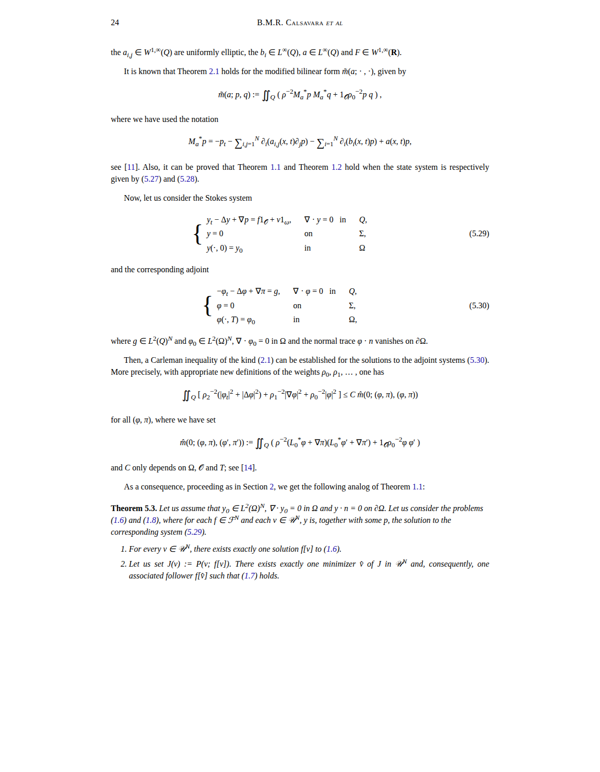24 B.M.R. Calsavara et al 24
the ai,j ∈ W1,∞(Q) are uniformly elliptic, the bi ∈ L∞(Q), a ∈ L∞(Q) and F ∈ W1,∞(R).
It is known that Theorem 2.1 holds for the modified bilinear form m̃(a; · , ·), given by
m̃(a; p, q) := ∬Q ( ρ−2Ma*p Ma*q + 1𝒪ρ0−2p q ) ,
where we have used the notation
Ma*p = −pt − ∑i,j=1N ∂i(ai,j(x, t)∂jp) − ∑i=1N ∂i(bi(x, t)p) + a(x, t)p,
see [11]. Also, it can be proved that Theorem 1.1 and Theorem 1.2 hold when the state system is respectively given by (5.27) and (5.28).
Now, let us consider the Stokes system
{ yt − Δy + ∇p = f1𝒪 + v1ω,∇ · y = 0 in Q, y = 0 on Σ, y(·, 0) = y0 in Ω (5.29)
and the corresponding adjoint
{ −φt − Δφ + ∇π = g,∇ · φ = 0 in Q, φ = 0 on Σ, φ(·, T) = φ0 in Ω, (5.30)
where g ∈ L2(Q)N and φ0 ∈ L2(Ω)N, ∇ · φ0 = 0 in Ω and the normal trace φ · n vanishes on ∂Ω.
Then, a Carleman inequality of the kind (2.1) can be established for the solutions to the adjoint systems (5.30). More precisely, with appropriate new definitions of the weights ρ0, ρ1, … , one has
∬Q [ ρ2−2(|φt|2 + |Δφ|2) + ρ1−2|∇φ|2 + ρ0−2|φ|2 ] ≤ C m̂(0; (φ, π), (φ, π))
for all (φ, π), where we have set
m̂(0; (φ, π), (φ′, π′)) := ∬Q ( ρ−2(L0*φ + ∇π)(L0*φ′ + ∇π′) + 1𝒪ρ0−2φ φ′ )
and C only depends on Ω, 𝒪 and T; see [14].
As a consequence, proceeding as in Section 2, we get the following analog of Theorem 1.1:
Theorem 5.3. Let us assume that y0 ∈ L2(Ω)N, ∇ · y0 = 0 in Ω and y · n = 0 on ∂Ω. Let us consider the problems (1.6) and (1.8), where for each f ∈ ℱN and each v ∈ 𝒰N, y is, together with some p, the solution to the corresponding system (5.29).
For every v ∈ 𝒰N, there exists exactly one solution f[v] to (1.6).
Let us set J(v) := P(v; f[v]). There exists exactly one minimizer v̂ of J in 𝒰N and, consequently, one associated follower f[v̂] such that (1.7) holds.